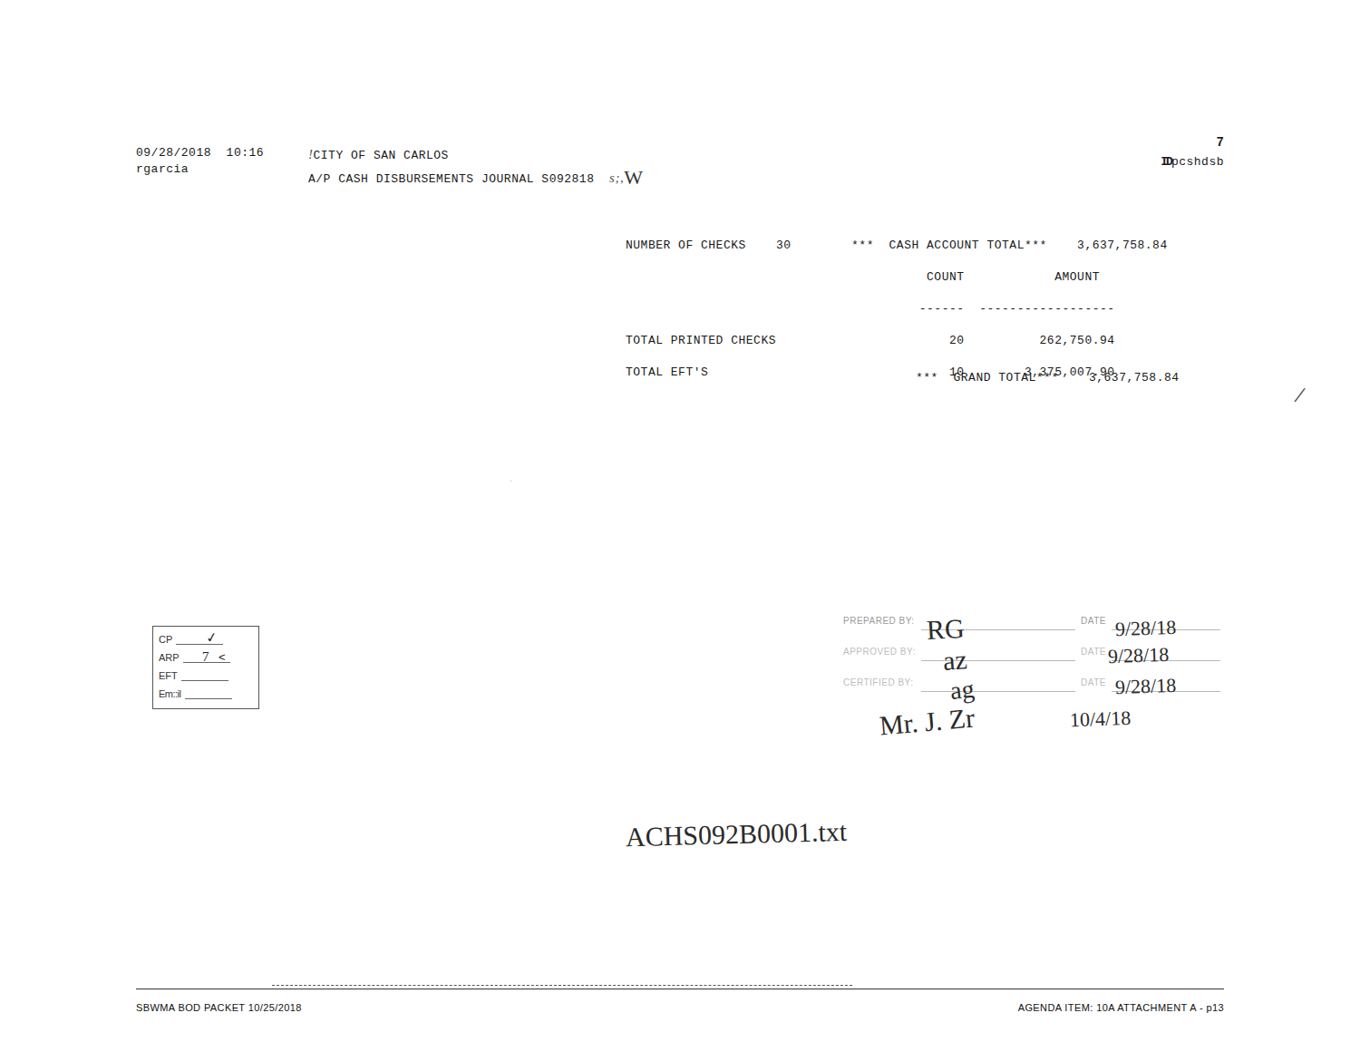09/28/2018 10:16 rgarcia
!CITY OF SAN CARLOS A/P CASH DISBURSEMENTS JOURNAL S092818 s;, W
7
IDpcshdsb
NUMBER OF CHECKS 30 *** CASH ACCOUNT TOTAL*** 3,637,758.84 COUNT AMOUNT ------ ------------------ TOTAL PRINTED CHECKS 20 262,750.94 TOTAL EFT'S 10 3,375,007.90
*** GRAND TOTAL*** 3,637,758.84
/
.
CP ✓
ARP 7<
EFT
Em::il
PREPARED BY:
DATE
APPROVED BY:
DATE
CERTIFIED BY:
DATE
RG 9/28/18 az 9/28/18 ag 9/28/18 Mr. J. Zr 10/4/18
ACHS092B0001.txt
SBWMA BOD PACKET 10/25/2018
AGENDA ITEM: 10A ATTACHMENT A - p13